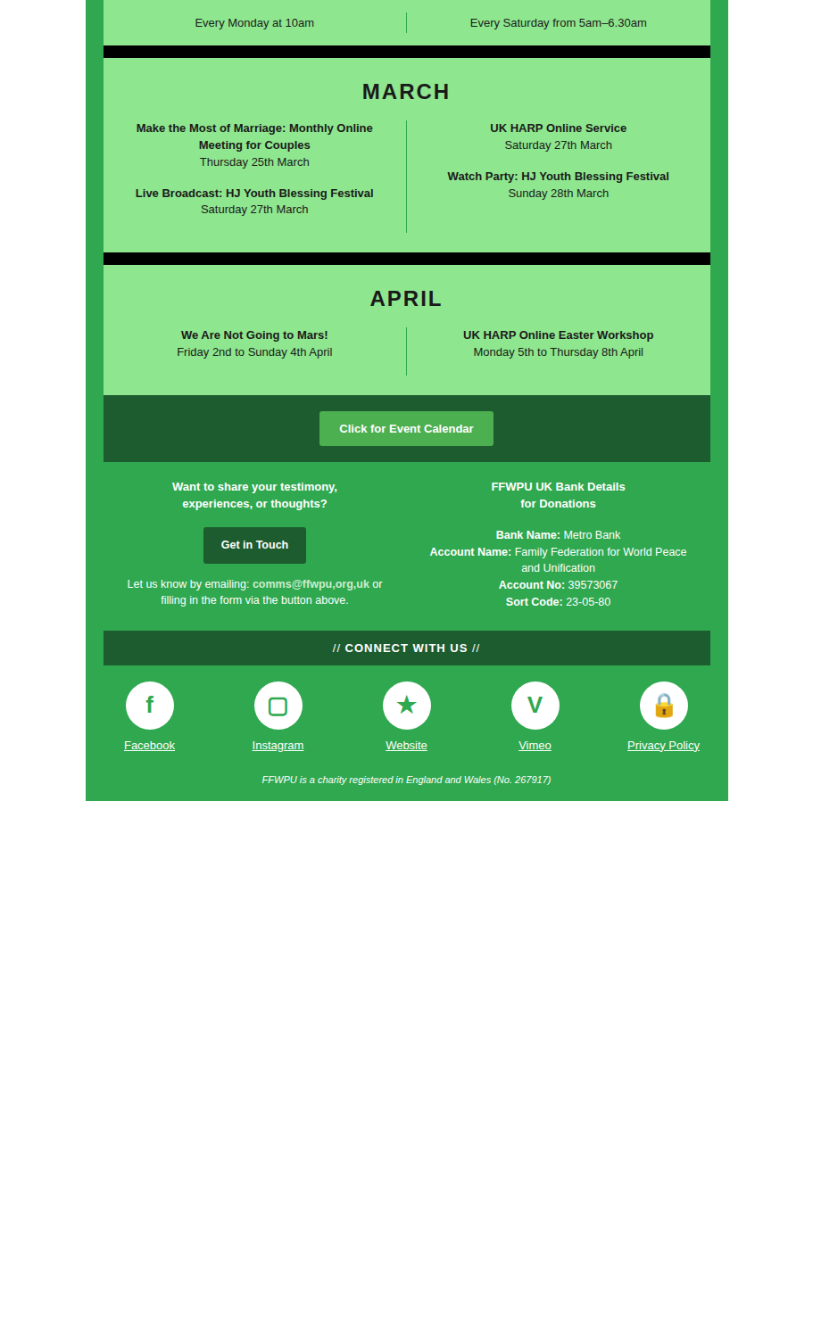Every Monday at 10am
Every Saturday from 5am–6.30am
MARCH
Make the Most of Marriage: Monthly Online Meeting for Couples Thursday 25th March
Live Broadcast: HJ Youth Blessing Festival Saturday 27th March
UK HARP Online Service Saturday 27th March
Watch Party: HJ Youth Blessing Festival Sunday 28th March
APRIL
We Are Not Going to Mars! Friday 2nd to Sunday 4th April
UK HARP Online Easter Workshop Monday 5th to Thursday 8th April
Click for Event Calendar
Want to share your testimony,
experiences, or thoughts?
Get in Touch
Let us know by emailing: comms@ffwpu,org,uk or filling in the form via the button above.
FFWPU UK Bank Details
for Donations
Bank Name: Metro Bank
Account Name: Family Federation for World Peace and Unification
Account No: 39573067
Sort Code: 23-05-80
// CONNECT WITH US //
f
Facebook
▢
Instagram
★
Website
V
Vimeo
🔒
Privacy Policy
FFWPU is a charity registered in England and Wales (No. 267917)